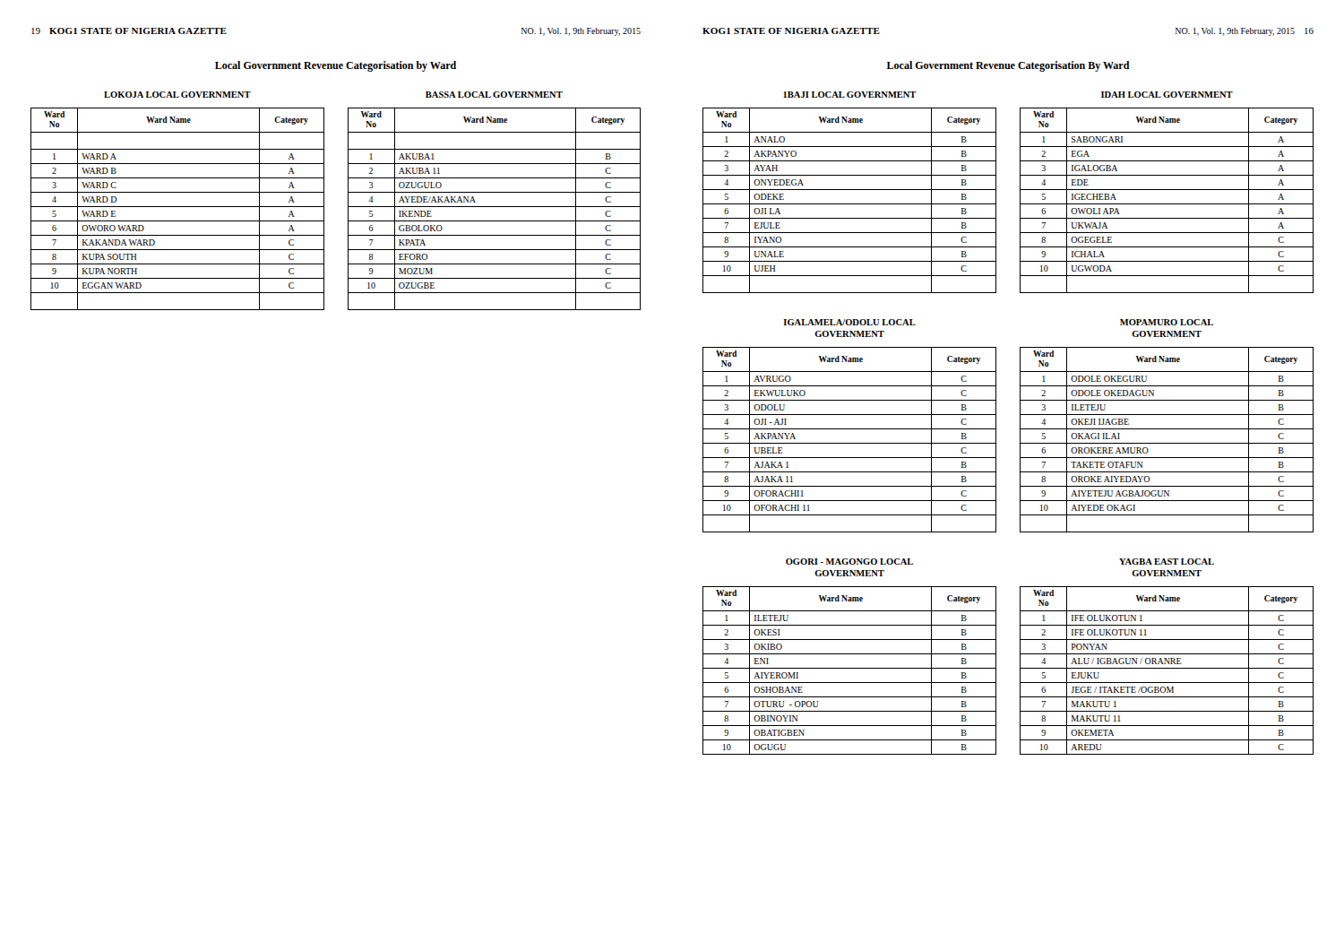19 KOG1 STATE OF NIGERIA GAZETTE NO. 1, Vol. 1, 9th February, 2015
Local Government Revenue Categorisation by Ward
LOKOJA LOCAL GOVERNMENT
| Ward No | Ward Name | Category |
| --- | --- | --- |
| 1 | WARD A | A |
| 2 | WARD B | A |
| 3 | WARD C | A |
| 4 | WARD D | A |
| 5 | WARD E | A |
| 6 | OWORO WARD | A |
| 7 | KAKANDA WARD | C |
| 8 | KUPA SOUTH | C |
| 9 | KUPA NORTH | C |
| 10 | EGGAN WARD | C |
BASSA LOCAL GOVERNMENT
| Ward No | Ward Name | Category |
| --- | --- | --- |
| 1 | AKUBA1 | B |
| 2 | AKUBA 11 | C |
| 3 | OZUGULO | C |
| 4 | AYEDE/AKAKANA | C |
| 5 | IKENDE | C |
| 6 | GBOLOKO | C |
| 7 | KPATA | C |
| 8 | EFORO | C |
| 9 | MOZUM | C |
| 10 | OZUGBE | C |
KOG1 STATE OF NIGERIA GAZETTE NO. 1, Vol. 1, 9th February, 2015 16
Local Government Revenue Categorisation By Ward
1BAJI LOCAL GOVERNMENT
| Ward No | Ward Name | Category |
| --- | --- | --- |
| 1 | ANALO | B |
| 2 | AKPANYO | B |
| 3 | AYAH | B |
| 4 | ONYEDEGA | B |
| 5 | ODEKE | B |
| 6 | OJI LA | B |
| 7 | EJULE | B |
| 8 | IYANO | C |
| 9 | UNALE | B |
| 10 | UJEH | C |
IDAH LOCAL GOVERNMENT
| Ward No | Ward Name | Category |
| --- | --- | --- |
| 1 | SABONGARI | A |
| 2 | EGA | A |
| 3 | IGALOGBA | A |
| 4 | EDE | A |
| 5 | IGECHEBA | A |
| 6 | OWOLI APA | A |
| 7 | UKWAJA | A |
| 8 | OGEGELE | C |
| 9 | ICHALA | C |
| 10 | UGWODA | C |
IGALAMELA/ODOLU LOCAL
GOVERNMENT
| Ward No | Ward Name | Category |
| --- | --- | --- |
| 1 | AVRUGO | C |
| 2 | EKWULUKO | C |
| 3 | ODOLU | B |
| 4 | OJI - AJI | C |
| 5 | AKPANYA | B |
| 6 | UBELE | C |
| 7 | AJAKA 1 | B |
| 8 | AJAKA 11 | B |
| 9 | OFORACHI1 | C |
| 10 | OFORACHI 11 | C |
MOPAMURO LOCAL
GOVERNMENT
| Ward No | Ward Name | Category |
| --- | --- | --- |
| 1 | ODOLE OKEGURU | B |
| 2 | ODOLE OKEDAGUN | B |
| 3 | ILETEJU | B |
| 4 | OKEJI IJAGBE | C |
| 5 | OKAGI ILAI | C |
| 6 | OROKERE AMURO | B |
| 7 | TAKETE OTAFUN | B |
| 8 | OROKE AIYEDAYO | C |
| 9 | AIYETEJU AGBAJOGUN | C |
| 10 | AIYEDE OKAGI | C |
OGORI - MAGONGO LOCAL
GOVERNMENT
| Ward No | Ward Name | Category |
| --- | --- | --- |
| 1 | ILETEJU | B |
| 2 | OKESI | B |
| 3 | OKIBO | B |
| 4 | ENI | B |
| 5 | AIYEROMI | B |
| 6 | OSHOBANE | B |
| 7 | OTURU - OPOU | B |
| 8 | OBINOYIN | B |
| 9 | OBATIGBEN | B |
| 10 | OGUGU | B |
YAGBA EAST LOCAL
GOVERNMENT
| Ward No | Ward Name | Category |
| --- | --- | --- |
| 1 | IFE OLUKOTUN 1 | C |
| 2 | IFE OLUKOTUN 11 | C |
| 3 | PONYAN | C |
| 4 | ALU / IGBAGUN / ORANRE | C |
| 5 | EJUKU | C |
| 6 | JEGE / ITAKETE /OGBOM | C |
| 7 | MAKUTU 1 | B |
| 8 | MAKUTU 11 | B |
| 9 | OKEMETA | B |
| 10 | AREDU | C |